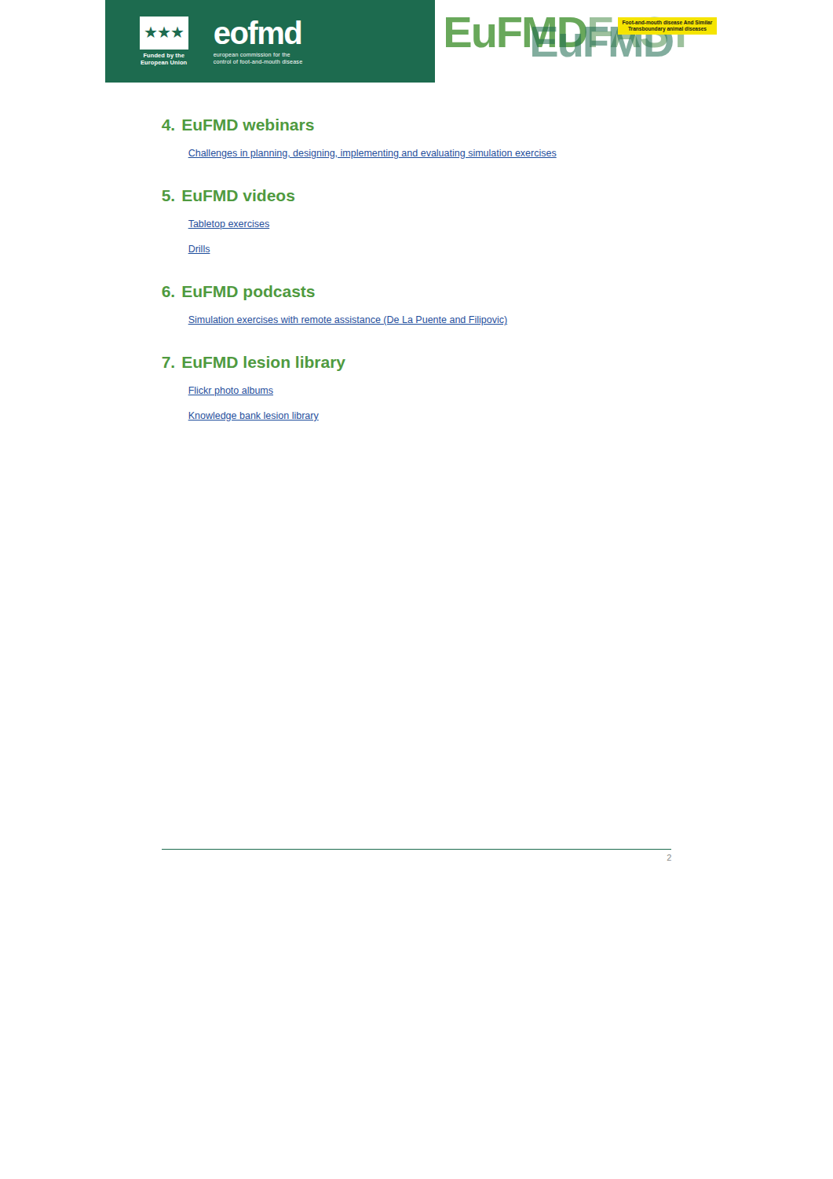★★★
Funded by the
European Union
eofmd
european commission for the
control of foot-and-mouth disease
EuFMDFAST
EuFMD
Foot-and-mouth disease And Similar
Transboundary animal diseases
4. EuFMD webinars
Challenges in planning, designing, implementing and evaluating simulation exercises
5. EuFMD videos
Tabletop exercises
Drills
6. EuFMD podcasts
Simulation exercises with remote assistance (De La Puente and Filipovic)
7. EuFMD lesion library
Flickr photo albums
Knowledge bank lesion library
2